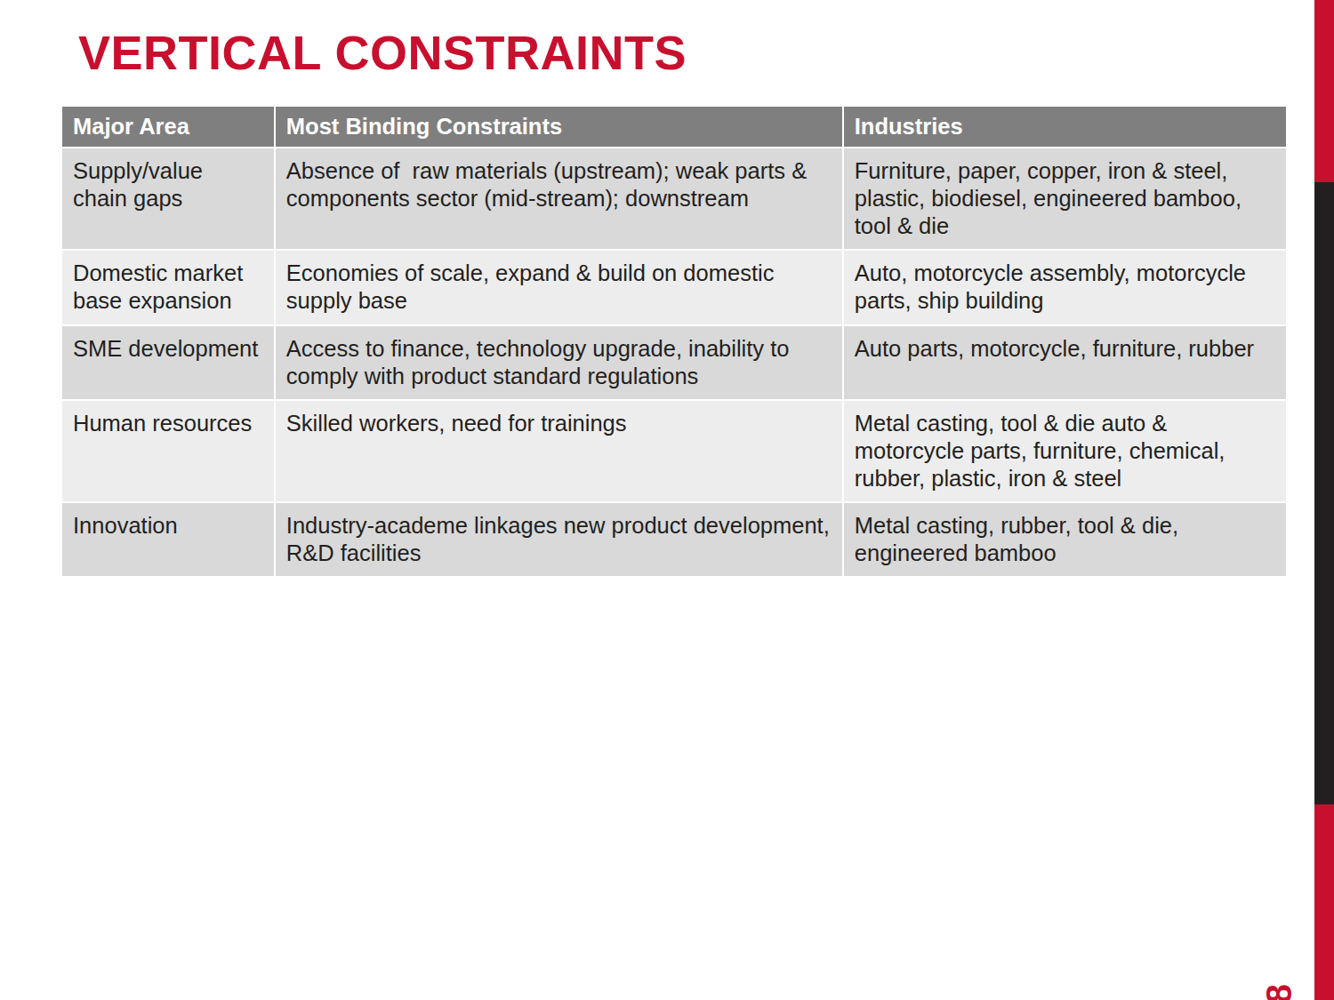VERTICAL CONSTRAINTS
| Major Area | Most Binding Constraints | Industries |
| --- | --- | --- |
| Supply/value chain gaps | Absence of raw materials (upstream); weak parts & components sector (mid-stream); downstream | Furniture, paper, copper, iron & steel, plastic, biodiesel, engineered bamboo, tool & die |
| Domestic market base expansion | Economies of scale, expand & build on domestic supply base | Auto, motorcycle assembly, motorcycle parts, ship building |
| SME development | Access to finance, technology upgrade, inability to comply with product standard regulations | Auto parts, motorcycle, furniture, rubber |
| Human resources | Skilled workers, need for trainings | Metal casting, tool & die auto & motorcycle parts, furniture, chemical, rubber, plastic, iron & steel |
| Innovation | Industry-academe linkages new product development, R&D facilities | Metal casting, rubber, tool & die, engineered bamboo |
18